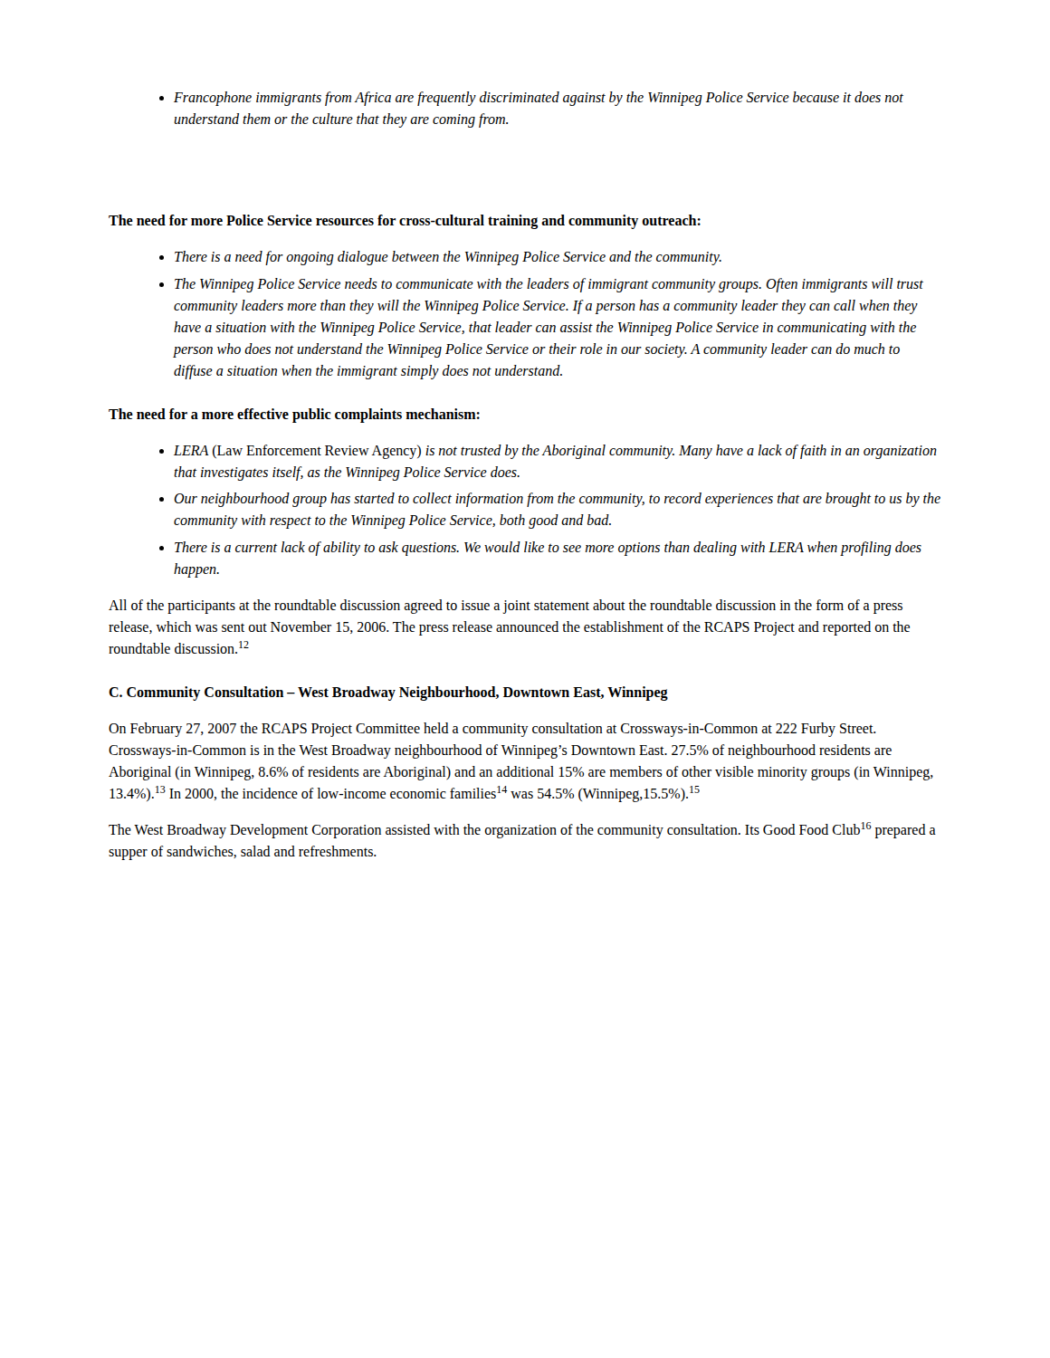Francophone immigrants from Africa are frequently discriminated against by the Winnipeg Police Service because it does not understand them or the culture that they are coming from.
The need for more Police Service resources for cross-cultural training and community outreach:
There is a need for ongoing dialogue between the Winnipeg Police Service and the community.
The Winnipeg Police Service needs to communicate with the leaders of immigrant community groups. Often immigrants will trust community leaders more than they will the Winnipeg Police Service. If a person has a community leader they can call when they have a situation with the Winnipeg Police Service, that leader can assist the Winnipeg Police Service in communicating with the person who does not understand the Winnipeg Police Service or their role in our society. A community leader can do much to diffuse a situation when the immigrant simply does not understand.
The need for a more effective public complaints mechanism:
LERA (Law Enforcement Review Agency) is not trusted by the Aboriginal community. Many have a lack of faith in an organization that investigates itself, as the Winnipeg Police Service does.
Our neighbourhood group has started to collect information from the community, to record experiences that are brought to us by the community with respect to the Winnipeg Police Service, both good and bad.
There is a current lack of ability to ask questions. We would like to see more options than dealing with LERA when profiling does happen.
All of the participants at the roundtable discussion agreed to issue a joint statement about the roundtable discussion in the form of a press release, which was sent out November 15, 2006. The press release announced the establishment of the RCAPS Project and reported on the roundtable discussion.12
C. Community Consultation – West Broadway Neighbourhood, Downtown East, Winnipeg
On February 27, 2007 the RCAPS Project Committee held a community consultation at Crossways-in-Common at 222 Furby Street. Crossways-in-Common is in the West Broadway neighbourhood of Winnipeg’s Downtown East. 27.5% of neighbourhood residents are Aboriginal (in Winnipeg, 8.6% of residents are Aboriginal) and an additional 15% are members of other visible minority groups (in Winnipeg, 13.4%).13 In 2000, the incidence of low-income economic families14 was 54.5% (Winnipeg,15.5%).15
The West Broadway Development Corporation assisted with the organization of the community consultation. Its Good Food Club16 prepared a supper of sandwiches, salad and refreshments.